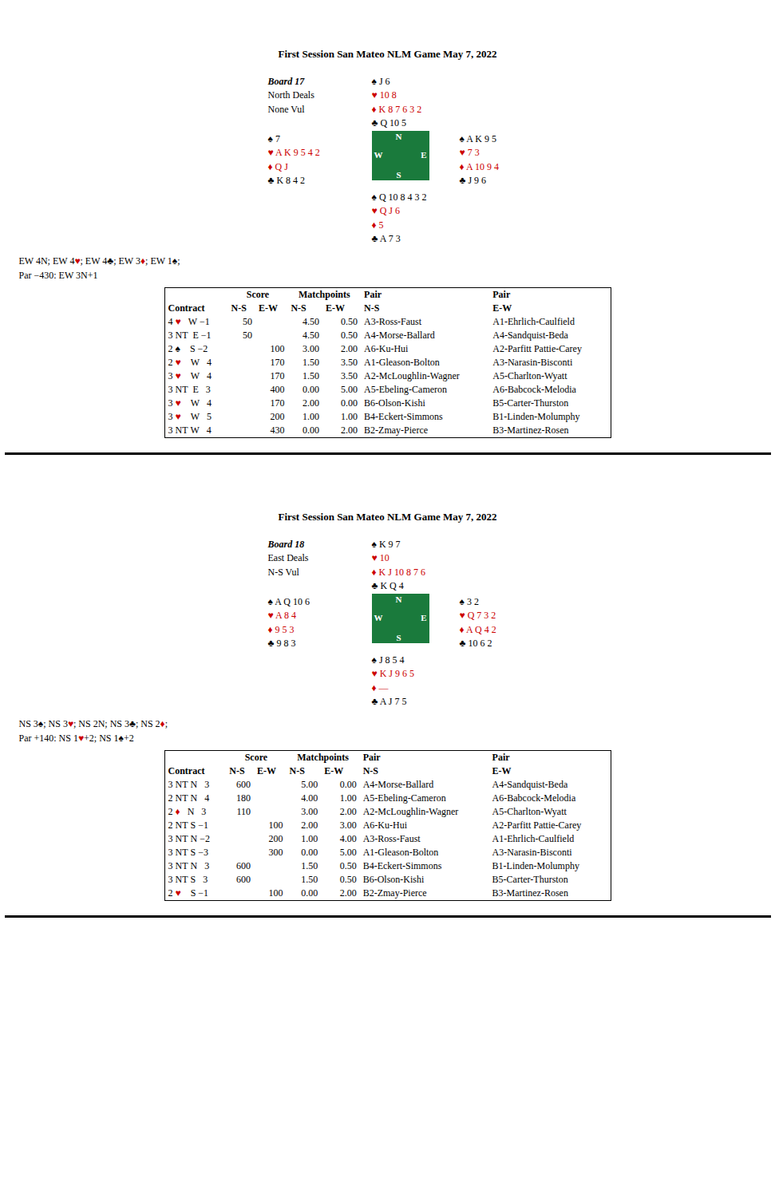First Session San Mateo NLM Game May 7, 2022
Board 17
North Deals
None Vul
♠ J 6
♥ 10 8
♦ K 8 7 6 3 2
♣ Q 10 5
♠ 7
♥ A K 9 5 4 2
♦ Q J
♣ K 8 4 2
♠ A K 9 5
♥ 7 3
♦ A 10 9 4
♣ J 9 6
♠ Q 10 8 4 3 2
♥ Q J 6
♦ 5
♣ A 7 3
N W E S
EW 4N; EW 4♥; EW 4♣; EW 3♦; EW 1♠;
Par −430: EW 3N+1
| Contract | Score | Matchpoints | Pair | Pair |
| --- | --- | --- | --- | --- |
| N-S | E-W | N-S | E-W | N-S | E-W |
| 4 ♥ W −1 | 50 | | 4.50 | 0.50 | A3-Ross-Faust | A1-Ehrlich-Caulfield |
| 3 NT E −1 | 50 | | 4.50 | 0.50 | A4-Morse-Ballard | A4-Sandquist-Beda |
| 2 ♠ S −2 | | 100 | 3.00 | 2.00 | A6-Ku-Hui | A2-Parfitt Pattie-Carey |
| 2 ♥ W 4 | | 170 | 1.50 | 3.50 | A1-Gleason-Bolton | A3-Narasin-Bisconti |
| 3 ♥ W 4 | | 170 | 1.50 | 3.50 | A2-McLoughlin-Wagner | A5-Charlton-Wyatt |
| 3 NT E 3 | | 400 | 0.00 | 5.00 | A5-Ebeling-Cameron | A6-Babcock-Melodia |
| 3 ♥ W 4 | | 170 | 2.00 | 0.00 | B6-Olson-Kishi | B5-Carter-Thurston |
| 3 ♥ W 5 | | 200 | 1.00 | 1.00 | B4-Eckert-Simmons | B1-Linden-Molumphy |
| 3 NT W 4 | | 430 | 0.00 | 2.00 | B2-Zmay-Pierce | B3-Martinez-Rosen |
First Session San Mateo NLM Game May 7, 2022
Board 18
East Deals
N-S Vul
♠ K 9 7
♥ 10
♦ K J 10 8 7 6
♣ K Q 4
♠ A Q 10 6
♥ A 8 4
♦ 9 5 3
♣ 9 8 3
♠ 3 2
♥ Q 7 3 2
♦ A Q 4 2
♣ 10 6 2
♠ J 8 5 4
♥ K J 9 6 5
♦ —
♣ A J 7 5
N W E S
NS 3♠; NS 3♥; NS 2N; NS 3♣; NS 2♦;
Par +140: NS 1♥+2; NS 1♠+2
| Contract | Score | Matchpoints | Pair | Pair |
| --- | --- | --- | --- | --- |
| N-S | E-W | N-S | E-W | N-S | E-W |
| 3 NT N 3 | 600 | | 5.00 | 0.00 | A4-Morse-Ballard | A4-Sandquist-Beda |
| 2 NT N 4 | 180 | | 4.00 | 1.00 | A5-Ebeling-Cameron | A6-Babcock-Melodia |
| 2 ♦ N 3 | 110 | | 3.00 | 2.00 | A2-McLoughlin-Wagner | A5-Charlton-Wyatt |
| 2 NT S −1 | | 100 | 2.00 | 3.00 | A6-Ku-Hui | A2-Parfitt Pattie-Carey |
| 3 NT N −2 | | 200 | 1.00 | 4.00 | A3-Ross-Faust | A1-Ehrlich-Caulfield |
| 3 NT S −3 | | 300 | 0.00 | 5.00 | A1-Gleason-Bolton | A3-Narasin-Bisconti |
| 3 NT N 3 | 600 | | 1.50 | 0.50 | B4-Eckert-Simmons | B1-Linden-Molumphy |
| 3 NT S 3 | 600 | | 1.50 | 0.50 | B6-Olson-Kishi | B5-Carter-Thurston |
| 2 ♥ S −1 | | 100 | 0.00 | 2.00 | B2-Zmay-Pierce | B3-Martinez-Rosen |